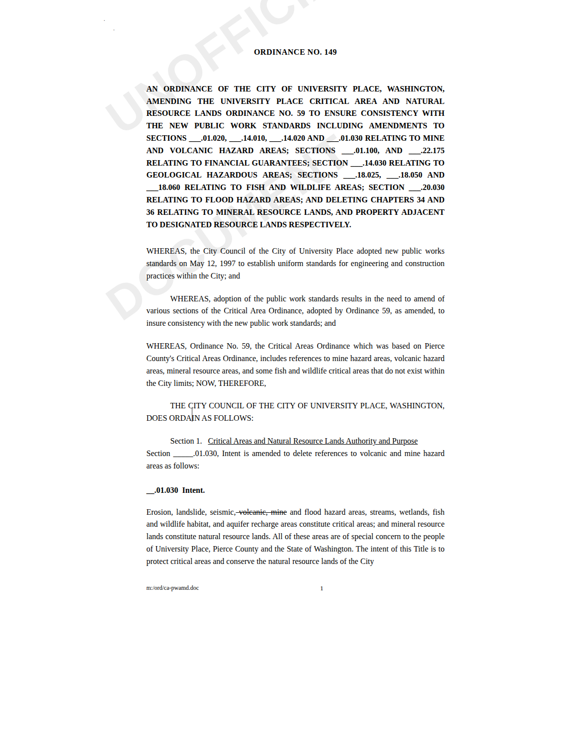UNOFFICIAL DOCUMENT
·
·
ORDINANCE NO. 149
AN ORDINANCE OF THE CITY OF UNIVERSITY PLACE, WASHINGTON, AMENDING THE UNIVERSITY PLACE CRITICAL AREA AND NATURAL RESOURCE LANDS ORDINANCE NO. 59 TO ENSURE CONSISTENCY WITH THE NEW PUBLIC WORK STANDARDS INCLUDING AMENDMENTS TO SECTIONS ___.01.020, ___.14.010, ___.14.020 AND ___.01.030 RELATING TO MINE AND VOLCANIC HAZARD AREAS; SECTIONS ___.01.100, AND ___.22.175 RELATING TO FINANCIAL GUARANTEES; SECTION ___.14.030 RELATING TO GEOLOGICAL HAZARDOUS AREAS; SECTIONS ___.18.025, ___.18.050 AND ___18.060 RELATING TO FISH AND WILDLIFE AREAS; SECTION ___.20.030 RELATING TO FLOOD HAZARD AREAS; AND DELETING CHAPTERS 34 AND 36 RELATING TO MINERAL RESOURCE LANDS, AND PROPERTY ADJACENT TO DESIGNATED RESOURCE LANDS RESPECTIVELY.
WHEREAS, the City Council of the City of University Place adopted new public works standards on May 12, 1997 to establish uniform standards for engineering and construction practices within the City; and
WHEREAS, adoption of the public work standards results in the need to amend of various sections of the Critical Area Ordinance, adopted by Ordinance 59, as amended, to insure consistency with the new public work standards; and
WHEREAS, Ordinance No. 59, the Critical Areas Ordinance which was based on Pierce County's Critical Areas Ordinance, includes references to mine hazard areas, volcanic hazard areas, mineral resource areas, and some fish and wildlife critical areas that do not exist within the City limits; NOW, THEREFORE,
THE CITY COUNCIL OF THE CITY OF UNIVERSITY PLACE, WASHINGTON, DOES ORDAIN AS FOLLOWS:
Section 1. Critical Areas and Natural Resource Lands Authority and Purpose
Section _____.01.030, Intent is amended to delete references to volcanic and mine hazard areas as follows:
__.01.030 Intent.
Erosion, landslide, seismic, volcanic, mine and flood hazard areas, streams, wetlands, fish and wildlife habitat, and aquifer recharge areas constitute critical areas; and mineral resource lands constitute natural resource lands. All of these areas are of special concern to the people of University Place, Pierce County and the State of Washington. The intent of this Title is to protect critical areas and conserve the natural resource lands of the City
m:/ord/ca-pwamd.doc
1